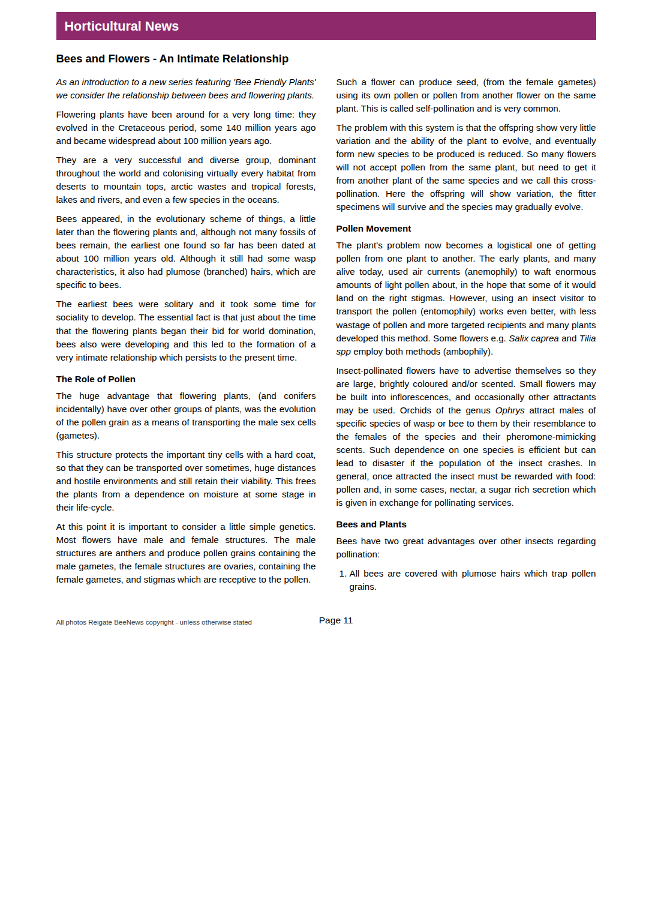Horticultural News
Bees and Flowers - An Intimate Relationship
As an introduction to a new series featuring 'Bee Friendly Plants' we consider the relationship between bees and flowering plants.
Flowering plants have been around for a very long time: they evolved in the Cretaceous period, some 140 million years ago and became widespread about 100 million years ago.
They are a very successful and diverse group, dominant throughout the world and colonising virtually every habitat from deserts to mountain tops, arctic wastes and tropical forests, lakes and rivers, and even a few species in the oceans.
Bees appeared, in the evolutionary scheme of things, a little later than the flowering plants and, although not many fossils of bees remain, the earliest one found so far has been dated at about 100 million years old. Although it still had some wasp characteristics, it also had plumose (branched) hairs, which are specific to bees.
The earliest bees were solitary and it took some time for sociality to develop. The essential fact is that just about the time that the flowering plants began their bid for world domination, bees also were developing and this led to the formation of a very intimate relationship which persists to the present time.
The Role of Pollen
The huge advantage that flowering plants, (and conifers incidentally) have over other groups of plants, was the evolution of the pollen grain as a means of transporting the male sex cells (gametes).
This structure protects the important tiny cells with a hard coat, so that they can be transported over sometimes, huge distances and hostile environments and still retain their viability. This frees the plants from a dependence on moisture at some stage in their life-cycle.
At this point it is important to consider a little simple genetics. Most flowers have male and female structures. The male structures are anthers and produce pollen grains containing the male gametes, the female structures are ovaries, containing the female gametes, and stigmas which are receptive to the pollen.
Such a flower can produce seed, (from the female gametes) using its own pollen or pollen from another flower on the same plant. This is called self-pollination and is very common.
The problem with this system is that the offspring show very little variation and the ability of the plant to evolve, and eventually form new species to be produced is reduced. So many flowers will not accept pollen from the same plant, but need to get it from another plant of the same species and we call this cross-pollination. Here the offspring will show variation, the fitter specimens will survive and the species may gradually evolve.
Pollen Movement
The plant's problem now becomes a logistical one of getting pollen from one plant to another. The early plants, and many alive today, used air currents (anemophily) to waft enormous amounts of light pollen about, in the hope that some of it would land on the right stigmas. However, using an insect visitor to transport the pollen (entomophily) works even better, with less wastage of pollen and more targeted recipients and many plants developed this method. Some flowers e.g. Salix caprea and Tilia spp employ both methods (ambophily).
Insect-pollinated flowers have to advertise themselves so they are large, brightly coloured and/or scented. Small flowers may be built into inflorescences, and occasionally other attractants may be used. Orchids of the genus Ophrys attract males of specific species of wasp or bee to them by their resemblance to the females of the species and their pheromone-mimicking scents. Such dependence on one species is efficient but can lead to disaster if the population of the insect crashes. In general, once attracted the insect must be rewarded with food: pollen and, in some cases, nectar, a sugar rich secretion which is given in exchange for pollinating services.
Bees and Plants
Bees have two great advantages over other insects regarding pollination:
All bees are covered with plumose hairs which trap pollen grains.
All photos Reigate BeeNews copyright - unless otherwise stated
Page 11